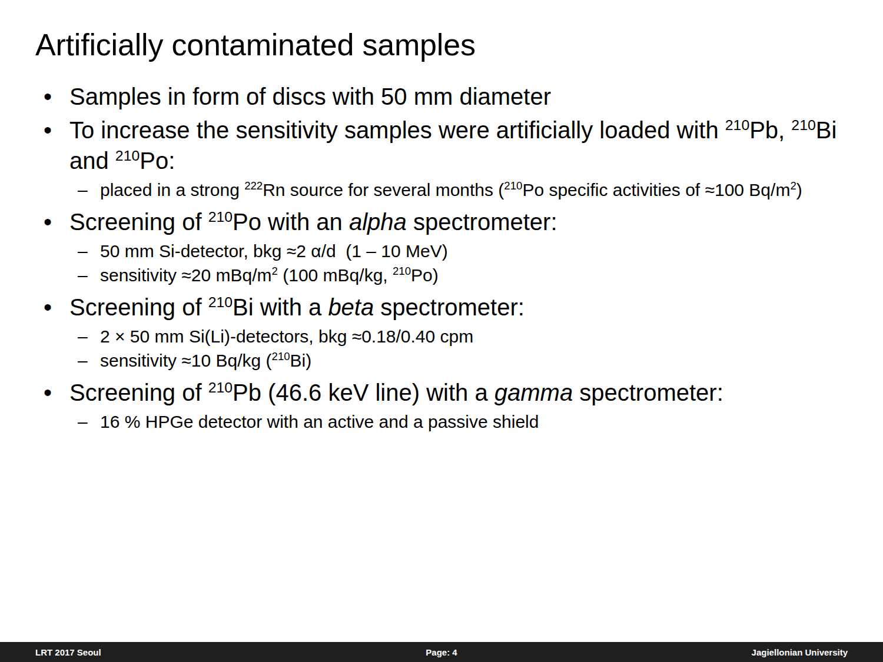Artificially contaminated samples
Samples in form of discs with 50 mm diameter
To increase the sensitivity samples were artificially loaded with 210Pb, 210Bi and 210Po:
placed in a strong 222Rn source for several months (210Po specific activities of ≈100 Bq/m2)
Screening of 210Po with an alpha spectrometer:
50 mm Si-detector, bkg ≈2 α/d (1 – 10 MeV)
sensitivity ≈20 mBq/m2 (100 mBq/kg, 210Po)
Screening of 210Bi with a beta spectrometer:
2 × 50 mm Si(Li)-detectors, bkg ≈0.18/0.40 cpm
sensitivity ≈10 Bq/kg (210Bi)
Screening of 210Pb (46.6 keV line) with a gamma spectrometer:
16 % HPGe detector with an active and a passive shield
LRT 2017 Seoul Page: 4 Jagiellonian University